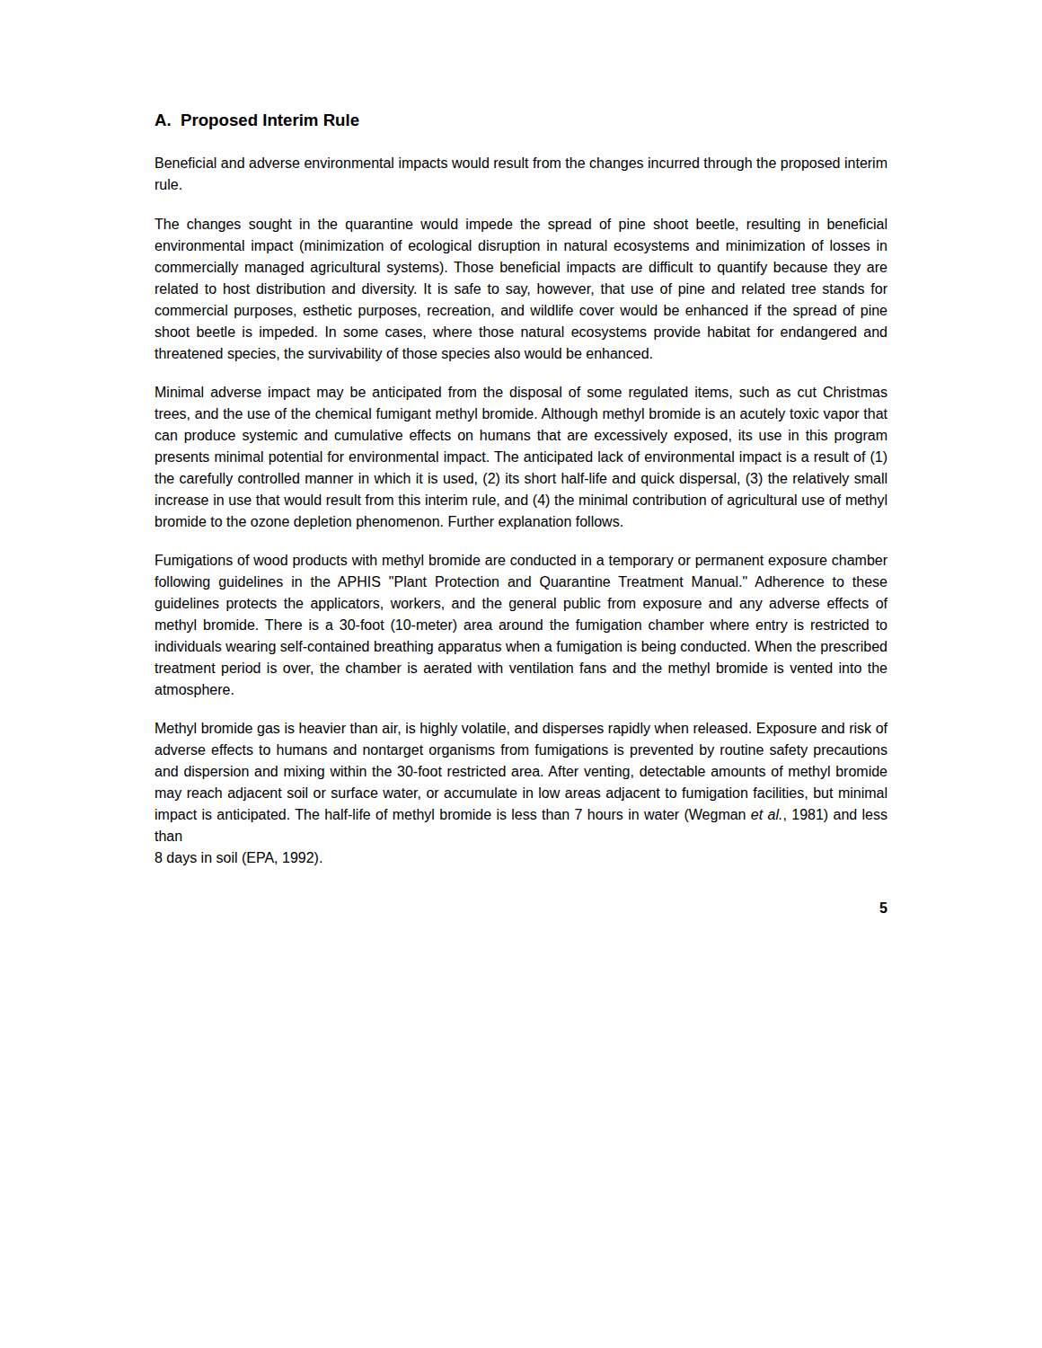A. Proposed Interim Rule
Beneficial and adverse environmental impacts would result from the changes incurred through the proposed interim rule.
The changes sought in the quarantine would impede the spread of pine shoot beetle, resulting in beneficial environmental impact (minimization of ecological disruption in natural ecosystems and minimization of losses in commercially managed agricultural systems). Those beneficial impacts are difficult to quantify because they are related to host distribution and diversity. It is safe to say, however, that use of pine and related tree stands for commercial purposes, esthetic purposes, recreation, and wildlife cover would be enhanced if the spread of pine shoot beetle is impeded. In some cases, where those natural ecosystems provide habitat for endangered and threatened species, the survivability of those species also would be enhanced.
Minimal adverse impact may be anticipated from the disposal of some regulated items, such as cut Christmas trees, and the use of the chemical fumigant methyl bromide. Although methyl bromide is an acutely toxic vapor that can produce systemic and cumulative effects on humans that are excessively exposed, its use in this program presents minimal potential for environmental impact. The anticipated lack of environmental impact is a result of (1) the carefully controlled manner in which it is used, (2) its short half-life and quick dispersal, (3) the relatively small increase in use that would result from this interim rule, and (4) the minimal contribution of agricultural use of methyl bromide to the ozone depletion phenomenon. Further explanation follows.
Fumigations of wood products with methyl bromide are conducted in a temporary or permanent exposure chamber following guidelines in the APHIS "Plant Protection and Quarantine Treatment Manual." Adherence to these guidelines protects the applicators, workers, and the general public from exposure and any adverse effects of methyl bromide. There is a 30-foot (10-meter) area around the fumigation chamber where entry is restricted to individuals wearing self-contained breathing apparatus when a fumigation is being conducted. When the prescribed treatment period is over, the chamber is aerated with ventilation fans and the methyl bromide is vented into the atmosphere.
Methyl bromide gas is heavier than air, is highly volatile, and disperses rapidly when released. Exposure and risk of adverse effects to humans and nontarget organisms from fumigations is prevented by routine safety precautions and dispersion and mixing within the 30-foot restricted area. After venting, detectable amounts of methyl bromide may reach adjacent soil or surface water, or accumulate in low areas adjacent to fumigation facilities, but minimal impact is anticipated. The half-life of methyl bromide is less than 7 hours in water (Wegman et al., 1981) and less than
8 days in soil (EPA, 1992).
5